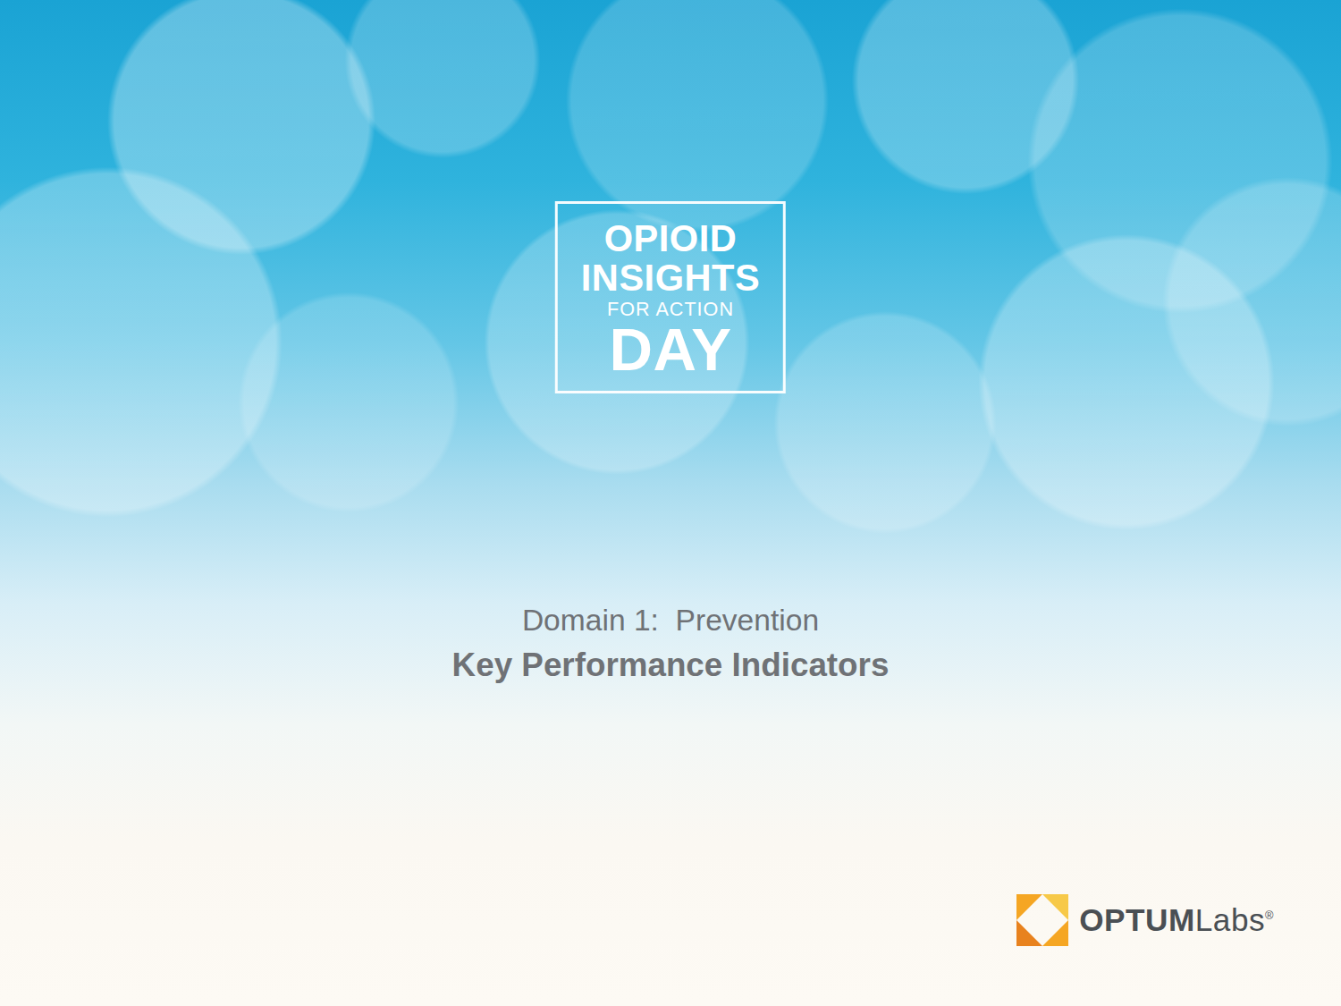OPIOID
INSIGHTS
FOR ACTION
DAY
Domain 1: Prevention
Key Performance Indicators
OPTUM Labs®